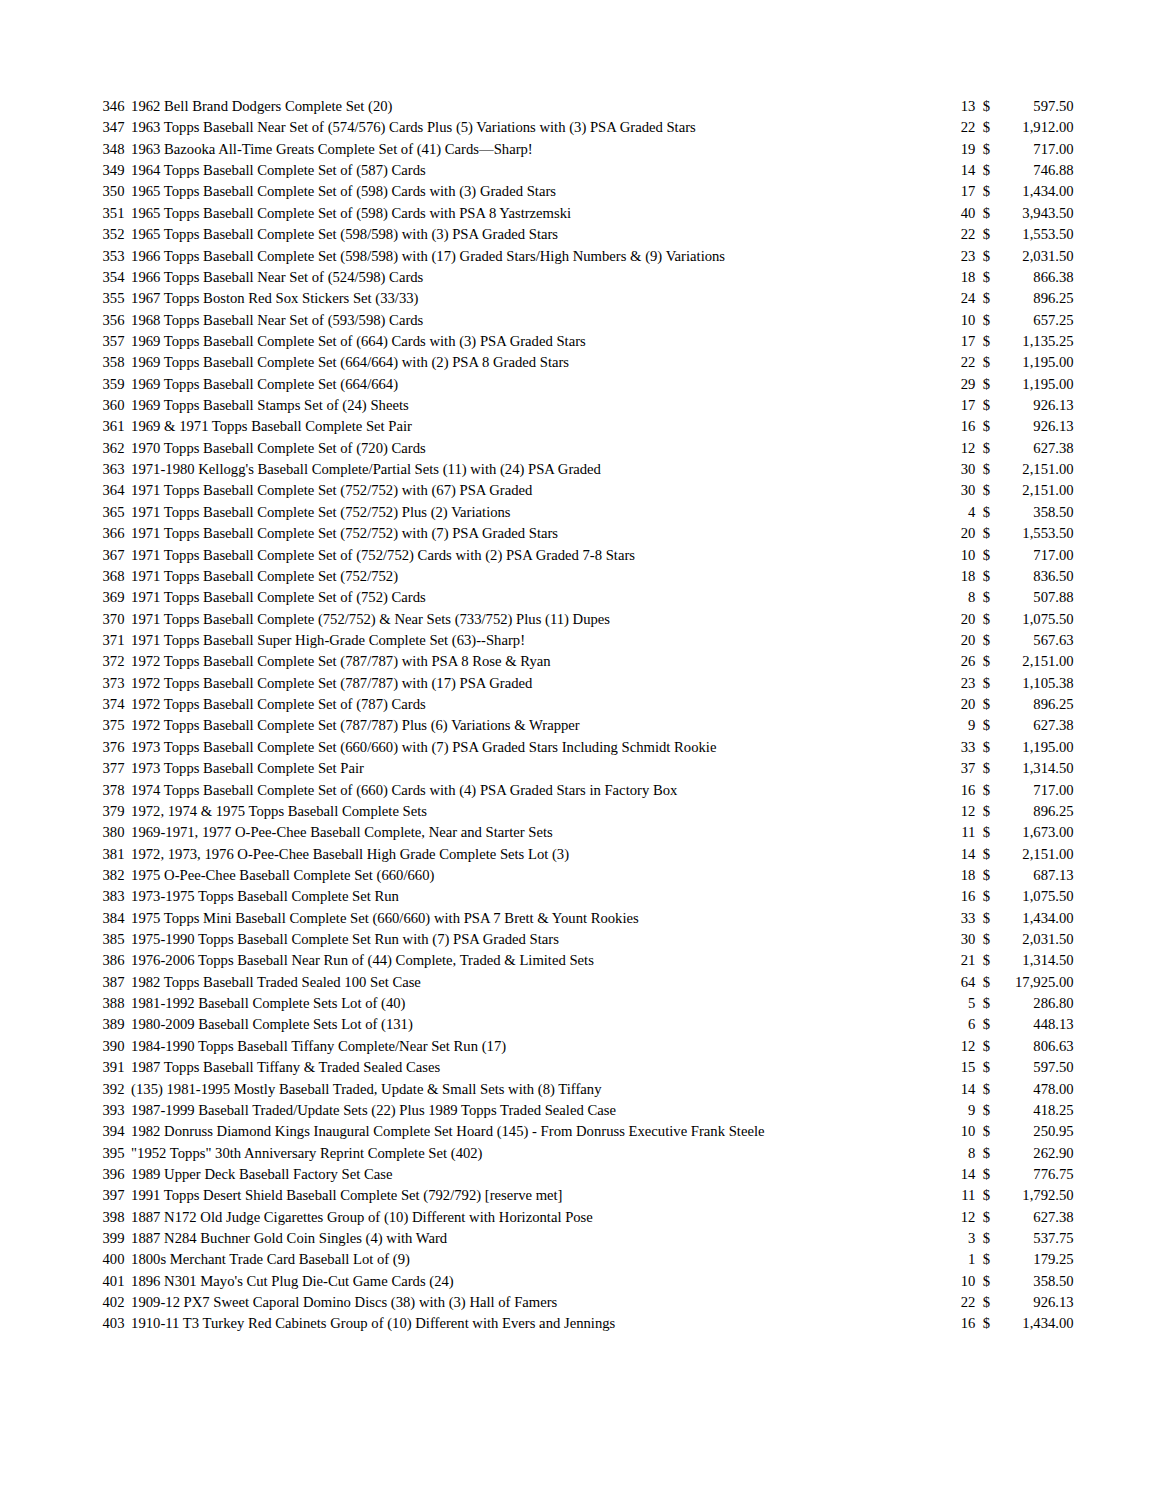| 346 | 1962 Bell Brand Dodgers Complete Set (20) | 13 | $ | 597.50 |
| 347 | 1963 Topps Baseball Near Set of (574/576) Cards Plus (5) Variations with (3) PSA Graded Stars | 22 | $ | 1,912.00 |
| 348 | 1963 Bazooka All-Time Greats Complete Set of (41) Cards—Sharp! | 19 | $ | 717.00 |
| 349 | 1964 Topps Baseball Complete Set of (587) Cards | 14 | $ | 746.88 |
| 350 | 1965 Topps Baseball Complete Set of (598) Cards with (3) Graded Stars | 17 | $ | 1,434.00 |
| 351 | 1965 Topps Baseball Complete Set of (598) Cards with PSA 8 Yastrzemski | 40 | $ | 3,943.50 |
| 352 | 1965 Topps Baseball Complete Set (598/598) with (3) PSA Graded Stars | 22 | $ | 1,553.50 |
| 353 | 1966 Topps Baseball Complete Set (598/598) with (17) Graded Stars/High Numbers & (9) Variations | 23 | $ | 2,031.50 |
| 354 | 1966 Topps Baseball Near Set of (524/598) Cards | 18 | $ | 866.38 |
| 355 | 1967 Topps Boston Red Sox Stickers Set (33/33) | 24 | $ | 896.25 |
| 356 | 1968 Topps Baseball Near Set of (593/598) Cards | 10 | $ | 657.25 |
| 357 | 1969 Topps Baseball Complete Set of (664) Cards with (3) PSA Graded Stars | 17 | $ | 1,135.25 |
| 358 | 1969 Topps Baseball Complete Set (664/664) with (2) PSA 8 Graded Stars | 22 | $ | 1,195.00 |
| 359 | 1969 Topps Baseball Complete Set (664/664) | 29 | $ | 1,195.00 |
| 360 | 1969 Topps Baseball Stamps Set of (24) Sheets | 17 | $ | 926.13 |
| 361 | 1969 & 1971 Topps Baseball Complete Set Pair | 16 | $ | 926.13 |
| 362 | 1970 Topps Baseball Complete Set of (720) Cards | 12 | $ | 627.38 |
| 363 | 1971-1980 Kellogg's Baseball Complete/Partial Sets (11) with (24) PSA Graded | 30 | $ | 2,151.00 |
| 364 | 1971 Topps Baseball Complete Set (752/752) with (67) PSA Graded | 30 | $ | 2,151.00 |
| 365 | 1971 Topps Baseball Complete Set (752/752) Plus (2) Variations | 4 | $ | 358.50 |
| 366 | 1971 Topps Baseball Complete Set (752/752) with (7) PSA Graded Stars | 20 | $ | 1,553.50 |
| 367 | 1971 Topps Baseball Complete Set of (752/752) Cards with (2) PSA Graded 7-8 Stars | 10 | $ | 717.00 |
| 368 | 1971 Topps Baseball Complete Set (752/752) | 18 | $ | 836.50 |
| 369 | 1971 Topps Baseball Complete Set of (752) Cards | 8 | $ | 507.88 |
| 370 | 1971 Topps Baseball Complete (752/752) & Near Sets (733/752) Plus (11) Dupes | 20 | $ | 1,075.50 |
| 371 | 1971 Topps Baseball Super High-Grade Complete Set (63)--Sharp! | 20 | $ | 567.63 |
| 372 | 1972 Topps Baseball Complete Set (787/787) with PSA 8 Rose & Ryan | 26 | $ | 2,151.00 |
| 373 | 1972 Topps Baseball Complete Set (787/787) with (17) PSA Graded | 23 | $ | 1,105.38 |
| 374 | 1972 Topps Baseball Complete Set of (787) Cards | 20 | $ | 896.25 |
| 375 | 1972 Topps Baseball Complete Set (787/787) Plus (6) Variations & Wrapper | 9 | $ | 627.38 |
| 376 | 1973 Topps Baseball Complete Set (660/660) with (7) PSA Graded Stars Including Schmidt Rookie | 33 | $ | 1,195.00 |
| 377 | 1973 Topps Baseball Complete Set Pair | 37 | $ | 1,314.50 |
| 378 | 1974 Topps Baseball Complete Set of (660) Cards with (4) PSA Graded Stars in Factory Box | 16 | $ | 717.00 |
| 379 | 1972, 1974 & 1975 Topps Baseball Complete Sets | 12 | $ | 896.25 |
| 380 | 1969-1971, 1977 O-Pee-Chee Baseball Complete, Near and Starter Sets | 11 | $ | 1,673.00 |
| 381 | 1972, 1973, 1976 O-Pee-Chee Baseball High Grade Complete Sets Lot (3) | 14 | $ | 2,151.00 |
| 382 | 1975 O-Pee-Chee Baseball Complete Set (660/660) | 18 | $ | 687.13 |
| 383 | 1973-1975 Topps Baseball Complete Set Run | 16 | $ | 1,075.50 |
| 384 | 1975 Topps Mini Baseball Complete Set (660/660) with PSA 7 Brett & Yount Rookies | 33 | $ | 1,434.00 |
| 385 | 1975-1990 Topps Baseball Complete Set Run with (7) PSA Graded Stars | 30 | $ | 2,031.50 |
| 386 | 1976-2006 Topps Baseball Near Run of (44) Complete, Traded & Limited Sets | 21 | $ | 1,314.50 |
| 387 | 1982 Topps Baseball Traded Sealed 100 Set Case | 64 | $ | 17,925.00 |
| 388 | 1981-1992 Baseball Complete Sets Lot of (40) | 5 | $ | 286.80 |
| 389 | 1980-2009 Baseball Complete Sets Lot of (131) | 6 | $ | 448.13 |
| 390 | 1984-1990 Topps Baseball Tiffany Complete/Near Set Run (17) | 12 | $ | 806.63 |
| 391 | 1987 Topps Baseball Tiffany & Traded Sealed Cases | 15 | $ | 597.50 |
| 392 | (135) 1981-1995 Mostly Baseball Traded, Update & Small Sets with (8) Tiffany | 14 | $ | 478.00 |
| 393 | 1987-1999 Baseball Traded/Update Sets (22) Plus 1989 Topps Traded Sealed Case | 9 | $ | 418.25 |
| 394 | 1982 Donruss Diamond Kings Inaugural Complete Set Hoard (145) - From Donruss Executive Frank Steele | 10 | $ | 250.95 |
| 395 | "1952 Topps" 30th Anniversary Reprint Complete Set (402) | 8 | $ | 262.90 |
| 396 | 1989 Upper Deck Baseball Factory Set Case | 14 | $ | 776.75 |
| 397 | 1991 Topps Desert Shield Baseball Complete Set (792/792) [reserve met] | 11 | $ | 1,792.50 |
| 398 | 1887 N172 Old Judge Cigarettes Group of (10) Different with Horizontal Pose | 12 | $ | 627.38 |
| 399 | 1887 N284 Buchner Gold Coin Singles (4) with Ward | 3 | $ | 537.75 |
| 400 | 1800s Merchant Trade Card Baseball Lot of (9) | 1 | $ | 179.25 |
| 401 | 1896 N301 Mayo's Cut Plug Die-Cut Game Cards (24) | 10 | $ | 358.50 |
| 402 | 1909-12 PX7 Sweet Caporal Domino Discs (38) with (3) Hall of Famers | 22 | $ | 926.13 |
| 403 | 1910-11 T3 Turkey Red Cabinets Group of (10) Different with Evers and Jennings | 16 | $ | 1,434.00 |